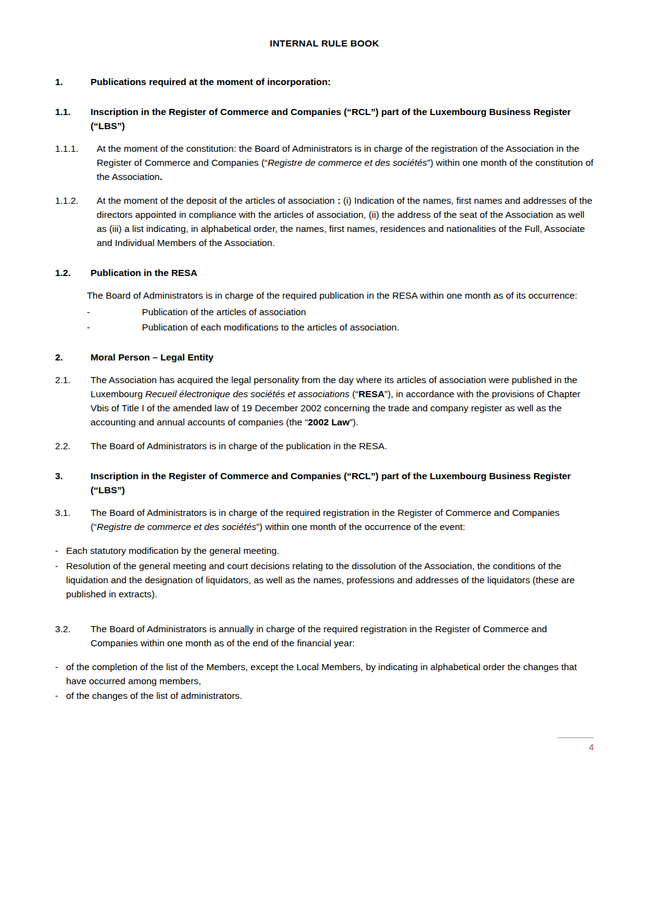INTERNAL RULE BOOK
1.
Publications required at the moment of incorporation:
1.1.
Inscription in the Register of Commerce and Companies (“RCL”) part of the Luxembourg Business Register (“LBS”)
1.1.1.
At the moment of the constitution: the Board of Administrators is in charge of the registration of the Association in the Register of Commerce and Companies (“Registre de commerce et des sociétés”) within one month of the constitution of the Association.
1.1.2.
At the moment of the deposit of the articles of association : (i) Indication of the names, first names and addresses of the directors appointed in compliance with the articles of association, (ii) the address of the seat of the Association as well as (iii) a list indicating, in alphabetical order, the names, first names, residences and nationalities of the Full, Associate and Individual Members of the Association.
1.2.
Publication in the RESA
The Board of Administrators is in charge of the required publication in the RESA within one month as of its occurrence:
-Publication of the articles of association
-Publication of each modifications to the articles of association.
2.
Moral Person – Legal Entity
2.1.
The Association has acquired the legal personality from the day where its articles of association were published in the Luxembourg Recueil électronique des sociétés et associations (“RESA”), in accordance with the provisions of Chapter Vbis of Title I of the amended law of 19 December 2002 concerning the trade and company register as well as the accounting and annual accounts of companies (the “2002 Law”).
2.2.
The Board of Administrators is in charge of the publication in the RESA.
3.
Inscription in the Register of Commerce and Companies (“RCL”) part of the Luxembourg Business Register (“LBS”)
3.1.
The Board of Administrators is in charge of the required registration in the Register of Commerce and Companies (“Registre de commerce et des sociétés”) within one month of the occurrence of the event:
-Each statutory modification by the general meeting.
-Resolution of the general meeting and court decisions relating to the dissolution of the Association, the conditions of the liquidation and the designation of liquidators, as well as the names, professions and addresses of the liquidators (these are published in extracts).
3.2.
The Board of Administrators is annually in charge of the required registration in the Register of Commerce and Companies within one month as of the end of the financial year:
-of the completion of the list of the Members, except the Local Members, by indicating in alphabetical order the changes that have occurred among members,
-of the changes of the list of administrators.
4